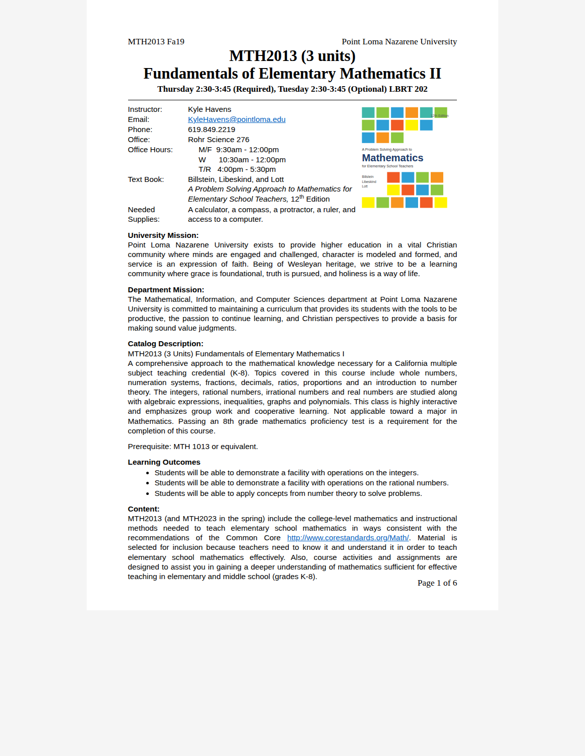MTH2013 Fa19 Point Loma Nazarene University
MTH2013 (3 units)
Fundamentals of Elementary Mathematics II
Thursday 2:30-3:45 (Required), Tuesday 2:30-3:45 (Optional) LBRT 202
| Instructor: | Kyle Havens | 12th Edition A Problem Solving Approach to Mathematics for Elementary School Teachers Billstein Libeskind Lott |
| Email: | KyleHavens@pointloma.edu |
| Phone: | 619.849.2219 |
| Office: | Rohr Science 276 |
| Office Hours: | M/F 9:30am - 12:00pm W 10:30am - 12:00pm T/R 4:00pm - 5:30pm |
| Text Book: | Billstein, Libeskind, and Lott A Problem Solving Approach to Mathematics for Elementary School Teachers, 12 th Edition |
| Needed Supplies: | A calculator, a compass, a protractor, a ruler, and access to a computer. |
University Mission:
Point Loma Nazarene University exists to provide higher education in a vital Christian community where minds are engaged and challenged, character is modeled and formed, and service is an expression of faith. Being of Wesleyan heritage, we strive to be a learning community where grace is foundational, truth is pursued, and holiness is a way of life.
Department Mission:
The Mathematical, Information, and Computer Sciences department at Point Loma Nazarene University is committed to maintaining a curriculum that provides its students with the tools to be productive, the passion to continue learning, and Christian perspectives to provide a basis for making sound value judgments.
Catalog Description:
MTH2013 (3 Units) Fundamentals of Elementary Mathematics I
A comprehensive approach to the mathematical knowledge necessary for a California multiple subject teaching credential (K-8). Topics covered in this course include whole numbers, numeration systems, fractions, decimals, ratios, proportions and an introduction to number theory. The integers, rational numbers, irrational numbers and real numbers are studied along with algebraic expressions, inequalities, graphs and polynomials. This class is highly interactive and emphasizes group work and cooperative learning. Not applicable toward a major in Mathematics. Passing an 8th grade mathematics proficiency test is a requirement for the completion of this course.
Prerequisite: MTH 1013 or equivalent.
Learning Outcomes
Students will be able to demonstrate a facility with operations on the integers.
Students will be able to demonstrate a facility with operations on the rational numbers.
Students will be able to apply concepts from number theory to solve problems.
Content:
MTH2013 (and MTH2023 in the spring) include the college-level mathematics and instructional methods needed to teach elementary school mathematics in ways consistent with the recommendations of the Common Core http://www.corestandards.org/Math/. Material is selected for inclusion because teachers need to know it and understand it in order to teach elementary school mathematics effectively. Also, course activities and assignments are designed to assist you in gaining a deeper understanding of mathematics sufficient for effective teaching in elementary and middle school (grades K-8).
Page 1 of 6